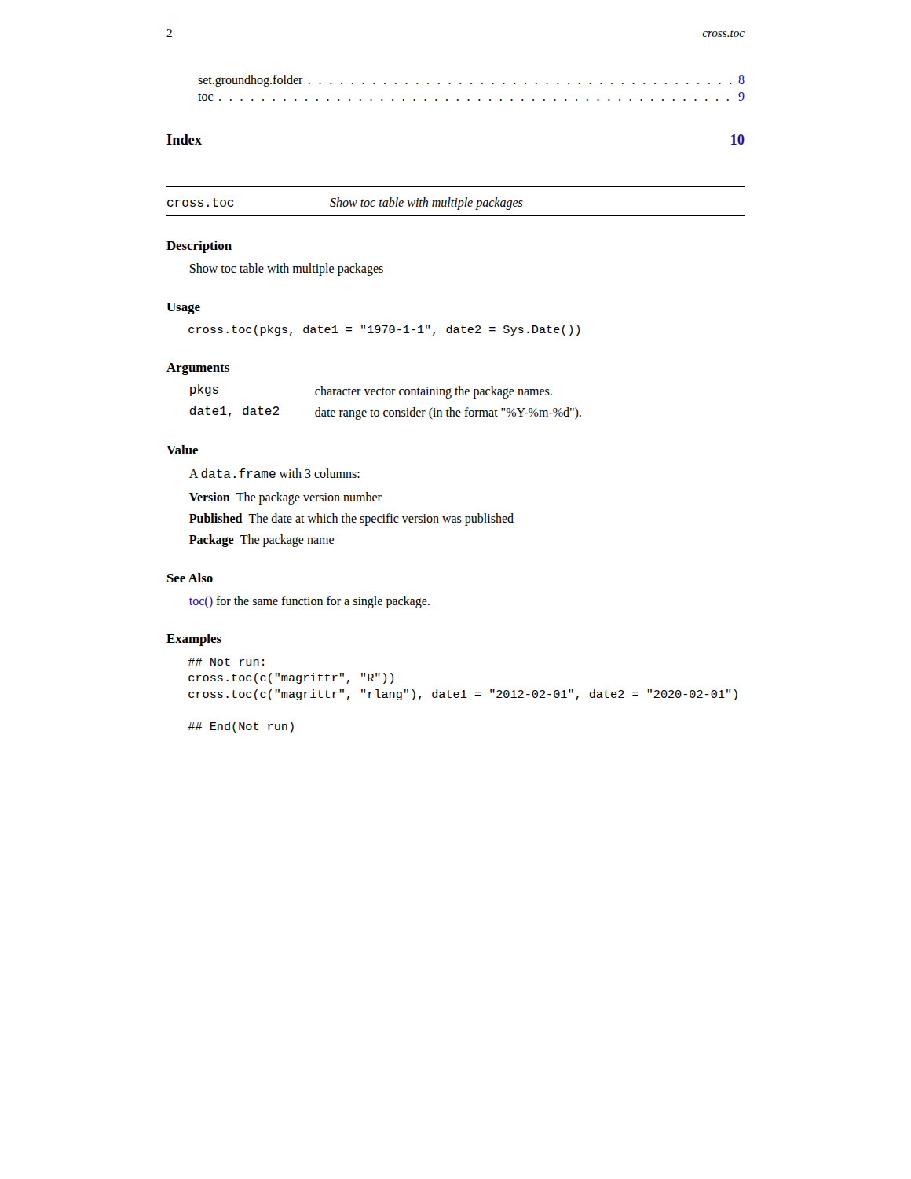2 cross.toc
set.groundhog.folder . . . . . . . . . . . . . . . . . . . . . . . . . . . . . . . . . . . . . . . . . . . . . . . 8
toc . . . . . . . . . . . . . . . . . . . . . . . . . . . . . . . . . . . . . . . . . . . . . . . . . . . . . . 9
Index 10
cross.toc Show toc table with multiple packages
Description
Show toc table with multiple packages
Usage
cross.toc(pkgs, date1 = "1970-1-1", date2 = Sys.Date())
Arguments
pkgs
character vector containing the package names.
date1, date2
date range to consider (in the format "%Y-%m-%d").
Value
A data.frame with 3 columns:
Version
The package version number
Published
The date at which the specific version was published
Package
The package name
See Also
toc() for the same function for a single package.
Examples
## Not run: 
cross.toc(c("magrittr", "R"))
cross.toc(c("magrittr", "rlang"), date1 = "2012-02-01", date2 = "2020-02-01")

## End(Not run)